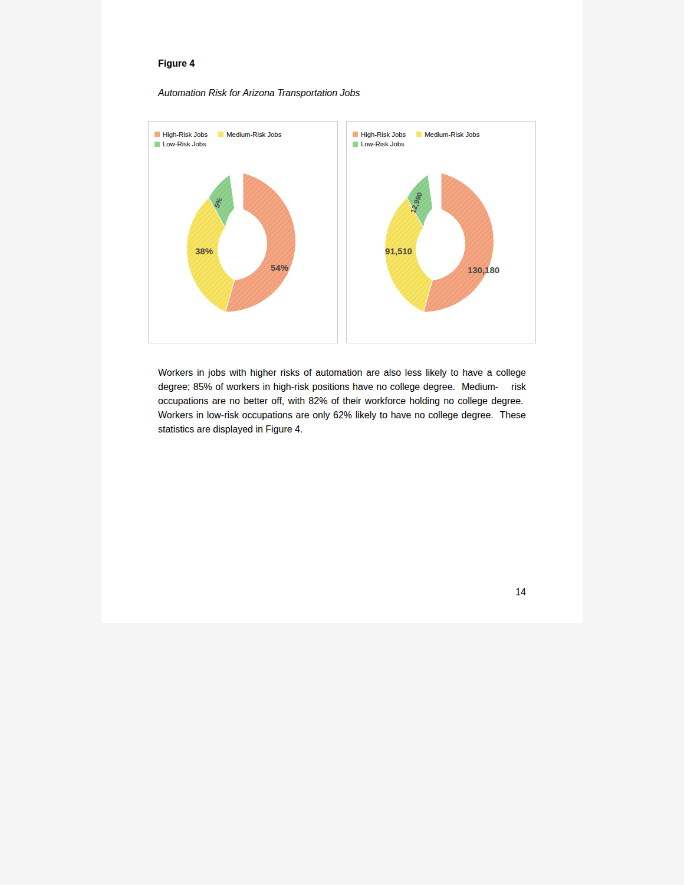Figure 4
Automation Risk for Arizona Transportation Jobs
High-Risk Jobs Medium-Risk Jobs
Low-Risk Jobs
54% 38% 5%
High-Risk Jobs Medium-Risk Jobs
Low-Risk Jobs
130,180 91,510 12,990
Workers in jobs with higher risks of automation are also less likely to have a college degree; 85% of workers in high-risk positions have no college degree. Medium- risk occupations are no better off, with 82% of their workforce holding no college degree. Workers in low-risk occupations are only 62% likely to have no college degree. These statistics are displayed in Figure 4.
14